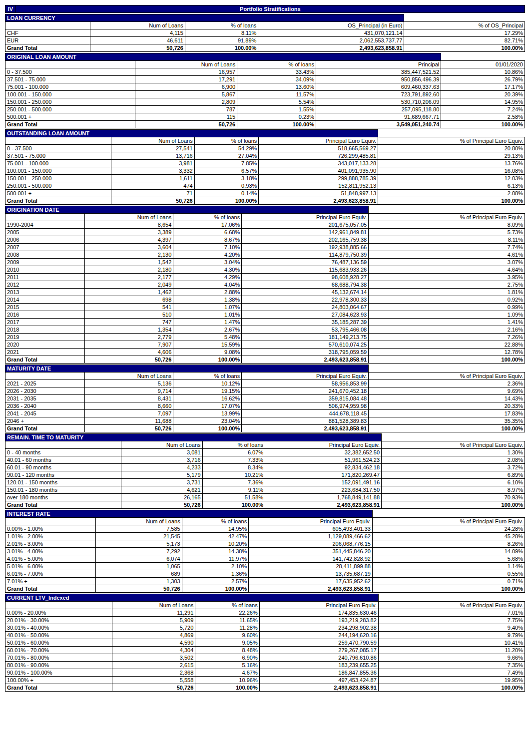| IV | Portfolio Stratifications |
| LOAN CURRENCY |
| | Num of Loans | % of loans | OS_Principal (in Euro) | % of OS_Principal |
| CHF | 4,115 | 8.11% | 431,070,121.14 | 17.29% |
| EUR | 46,611 | 91.89% | 2,062,553,737.77 | 82.71% |
| Grand Total | 50,726 | 100.00% | 2,493,623,858.91 | 100.00% |
| ORIGINAL LOAN AMOUNT |
| | Num of Loans | % of loans | Principal | 01/01/2020 |
| 0 - 37.500 | 16,957 | 33.43% | 385,447,521.52 | 10.86% |
| 37.501 - 75.000 | 17,291 | 34.09% | 950,856,496.39 | 26.79% |
| 75.001 - 100.000 | 6,900 | 13.60% | 609,460,337.63 | 17.17% |
| 100.001 - 150.000 | 5,867 | 11.57% | 723,791,892.60 | 20.39% |
| 150.001 - 250.000 | 2,809 | 5.54% | 530,710,206.09 | 14.95% |
| 250.001 - 500.000 | 787 | 1.55% | 257,095,118.80 | 7.24% |
| 500.001 + | 115 | 0.23% | 91,689,667.71 | 2.58% |
| Grand Total | 50,726 | 100.00% | 3,549,051,240.74 | 100.00% |
| OUTSTANDING LOAN AMOUNT |
| | Num of Loans | % of loans | Principal Euro Equiv. | % of Principal Euro Equiv. |
| 0 - 37.500 | 27,541 | 54.29% | 518,665,569.27 | 20.80% |
| 37.501 - 75.000 | 13,716 | 27.04% | 726,299,485.81 | 29.13% |
| 75.001 - 100.000 | 3,981 | 7.85% | 343,017,133.28 | 13.76% |
| 100.001 - 150.000 | 3,332 | 6.57% | 401,091,935.90 | 16.08% |
| 150.001 - 250.000 | 1,611 | 3.18% | 299,888,785.39 | 12.03% |
| 250.001 - 500.000 | 474 | 0.93% | 152,811,952.13 | 6.13% |
| 500.001 + | 71 | 0.14% | 51,848,997.13 | 2.08% |
| Grand Total | 50,726 | 100.00% | 2,493,623,858.91 | 100.00% |
| ORIGINATION DATE |
| | Num of Loans | % of loans | Principal Euro Equiv. | % of Principal Euro Equiv. |
| 1990-2004 | 8,654 | 17.06% | 201,675,057.05 | 8.09% |
| 2005 | 3,389 | 6.68% | 142,961,849.81 | 5.73% |
| 2006 | 4,397 | 8.67% | 202,165,759.38 | 8.11% |
| 2007 | 3,604 | 7.10% | 192,938,885.66 | 7.74% |
| 2008 | 2,130 | 4.20% | 114,879,750.39 | 4.61% |
| 2009 | 1,542 | 3.04% | 76,487,136.59 | 3.07% |
| 2010 | 2,180 | 4.30% | 115,683,933.26 | 4.64% |
| 2011 | 2,177 | 4.29% | 98,608,928.27 | 3.95% |
| 2012 | 2,049 | 4.04% | 68,688,794.38 | 2.75% |
| 2013 | 1,462 | 2.88% | 45,132,674.14 | 1.81% |
| 2014 | 698 | 1.38% | 22,978,300.33 | 0.92% |
| 2015 | 541 | 1.07% | 24,803,064.67 | 0.99% |
| 2016 | 510 | 1.01% | 27,084,623.93 | 1.09% |
| 2017 | 747 | 1.47% | 35,185,287.39 | 1.41% |
| 2018 | 1,354 | 2.67% | 53,795,466.08 | 2.16% |
| 2019 | 2,779 | 5.48% | 181,149,213.75 | 7.26% |
| 2020 | 7,907 | 15.59% | 570,610,074.25 | 22.88% |
| 2021 | 4,606 | 9.08% | 318,795,059.59 | 12.78% |
| Grand Total | 50,726 | 100.00% | 2,493,623,858.91 | 100.00% |
| MATURITY DATE |
| | Num of Loans | % of loans | Principal Euro Equiv. | % of Principal Euro Equiv. |
| 2021 - 2025 | 5,136 | 10.12% | 58,956,853.99 | 2.36% |
| 2026 - 2030 | 9,714 | 19.15% | 241,670,452.18 | 9.69% |
| 2031 - 2035 | 8,431 | 16.62% | 359,815,084.48 | 14.43% |
| 2036 - 2040 | 8,660 | 17.07% | 506,974,959.98 | 20.33% |
| 2041 - 2045 | 7,097 | 13.99% | 444,678,118.45 | 17.83% |
| 2046 + | 11,688 | 23.04% | 881,528,389.83 | 35.35% |
| Grand Total | 50,726 | 100.00% | 2,493,623,858.91 | 100.00% |
| REMAIN. TIME TO MATURITY |
| | Num of Loans | % of loans | Principal Euro Equiv. | % of Principal Euro Equiv. |
| 0 - 40 months | 3,081 | 6.07% | 32,382,652.50 | 1.30% |
| 40.01 - 60 months | 3,716 | 7.33% | 51,961,524.23 | 2.08% |
| 60.01 - 90 months | 4,233 | 8.34% | 92,834,462.18 | 3.72% |
| 90.01 - 120 months | 5,179 | 10.21% | 171,820,269.47 | 6.89% |
| 120.01 - 150 months | 3,731 | 7.36% | 152,091,491.16 | 6.10% |
| 150.01 - 180 months | 4,621 | 9.11% | 223,684,317.50 | 8.97% |
| over 180 months | 26,165 | 51.58% | 1,768,849,141.88 | 70.93% |
| Grand Total | 50,726 | 100.00% | 2,493,623,858.91 | 100.00% |
| INTEREST RATE |
| | Num of Loans | % of loans | Principal Euro Equiv. | % of Principal Euro Equiv. |
| 0.00% - 1.00% | 7,585 | 14.95% | 605,493,401.33 | 24.28% |
| 1.01% - 2.00% | 21,545 | 42.47% | 1,129,089,466.62 | 45.28% |
| 2.01% - 3.00% | 5,173 | 10.20% | 206,068,776.15 | 8.26% |
| 3.01% - 4.00% | 7,292 | 14.38% | 351,445,846.20 | 14.09% |
| 4.01% - 5.00% | 6,074 | 11.97% | 141,742,828.92 | 5.68% |
| 5.01% - 6.00% | 1,065 | 2.10% | 28,411,899.88 | 1.14% |
| 6.01% - 7.00% | 689 | 1.36% | 13,735,687.19 | 0.55% |
| 7.01% + | 1,303 | 2.57% | 17,635,952.62 | 0.71% |
| Grand Total | 50,726 | 100.00% | 2,493,623,858.91 | 100.00% |
| CURRENT LTV_Indexed |
| | Num of Loans | % of loans | Principal Euro Equiv. | % of Principal Euro Equiv. |
| 0.00% - 20.00% | 11,291 | 22.26% | 174,835,630.46 | 7.01% |
| 20.01% - 30.00% | 5,909 | 11.65% | 193,219,283.82 | 7.75% |
| 30.01% - 40.00% | 5,720 | 11.28% | 234,298,902.38 | 9.40% |
| 40.01% - 50.00% | 4,869 | 9.60% | 244,194,620.16 | 9.79% |
| 50.01% - 60.00% | 4,590 | 9.05% | 259,470,790.59 | 10.41% |
| 60.01% - 70.00% | 4,304 | 8.48% | 279,267,085.17 | 11.20% |
| 70.01% - 80.00% | 3,502 | 6.90% | 240,796,610.86 | 9.66% |
| 80.01% - 90.00% | 2,615 | 5.16% | 183,239,655.25 | 7.35% |
| 90.01% - 100.00% | 2,368 | 4.67% | 186,847,855.36 | 7.49% |
| 100.00% + | 5,558 | 10.96% | 497,453,424.87 | 19.95% |
| Grand Total | 50,726 | 100.00% | 2,493,623,858.91 | 100.00% |